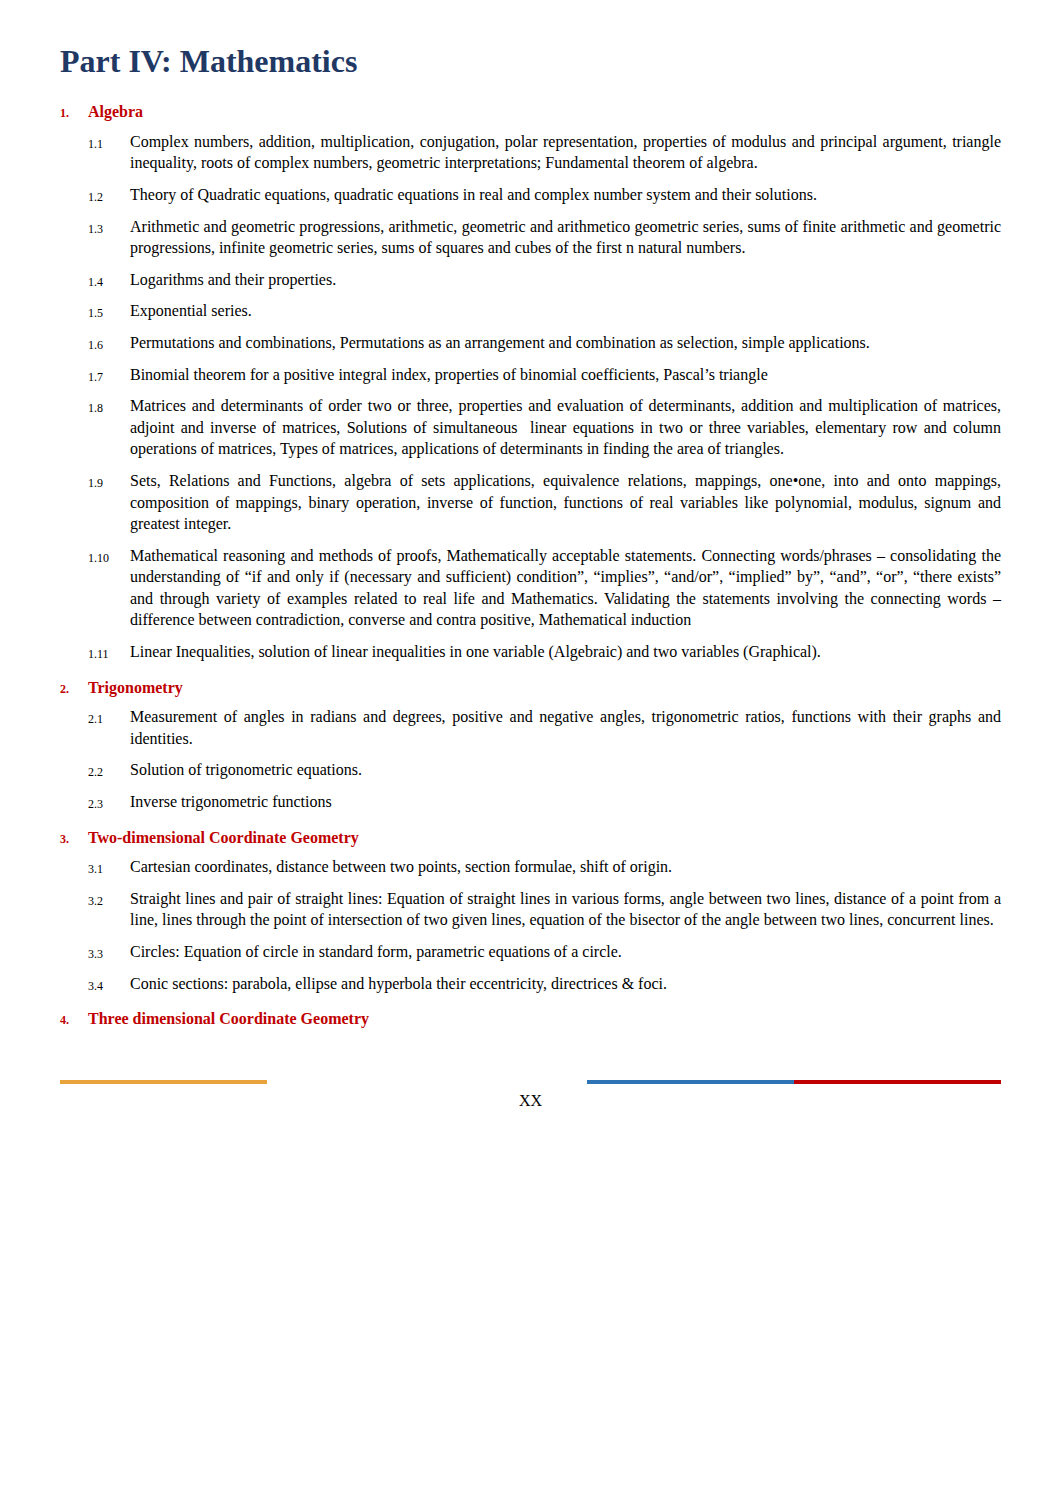Part IV: Mathematics
1. Algebra
1.1
Complex numbers, addition, multiplication, conjugation, polar representation, properties of modulus and principal argument, triangle inequality, roots of complex numbers, geometric interpretations; Fundamental theorem of algebra.
1.2
Theory of Quadratic equations, quadratic equations in real and complex number system and their solutions.
1.3
Arithmetic and geometric progressions, arithmetic, geometric and arithmetico geometric series, sums of finite arithmetic and geometric progressions, infinite geometric series, sums of squares and cubes of the first n natural numbers.
1.4
Logarithms and their properties.
1.5
Exponential series.
1.6
Permutations and combinations, Permutations as an arrangement and combination as selection, simple applications.
1.7
Binomial theorem for a positive integral index, properties of binomial coefficients, Pascal’s triangle
1.8
Matrices and determinants of order two or three, properties and evaluation of determinants, addition and multiplication of matrices, adjoint and inverse of matrices, Solutions of simultaneous linear equations in two or three variables, elementary row and column operations of matrices, Types of matrices, applications of determinants in finding the area of triangles.
1.9
Sets, Relations and Functions, algebra of sets applications, equivalence relations, mappings, one•one, into and onto mappings, composition of mappings, binary operation, inverse of function, functions of real variables like polynomial, modulus, signum and greatest integer.
1.10
Mathematical reasoning and methods of proofs, Mathematically acceptable statements. Connecting words/phrases – consolidating the understanding of “if and only if (necessary and sufficient) condition”, “implies”, “and/or”, “implied” by”, “and”, “or”, “there exists” and through variety of examples related to real life and Mathematics. Validating the statements involving the connecting words – difference between contradiction, converse and contra positive, Mathematical induction
1.11
Linear Inequalities, solution of linear inequalities in one variable (Algebraic) and two variables (Graphical).
2. Trigonometry
2.1
Measurement of angles in radians and degrees, positive and negative angles, trigonometric ratios, functions with their graphs and identities.
2.2
Solution of trigonometric equations.
2.3
Inverse trigonometric functions
3. Two-dimensional Coordinate Geometry
3.1
Cartesian coordinates, distance between two points, section formulae, shift of origin.
3.2
Straight lines and pair of straight lines: Equation of straight lines in various forms, angle between two lines, distance of a point from a line, lines through the point of intersection of two given lines, equation of the bisector of the angle between two lines, concurrent lines.
3.3
Circles: Equation of circle in standard form, parametric equations of a circle.
3.4
Conic sections: parabola, ellipse and hyperbola their eccentricity, directrices & foci.
4. Three dimensional Coordinate Geometry
XX